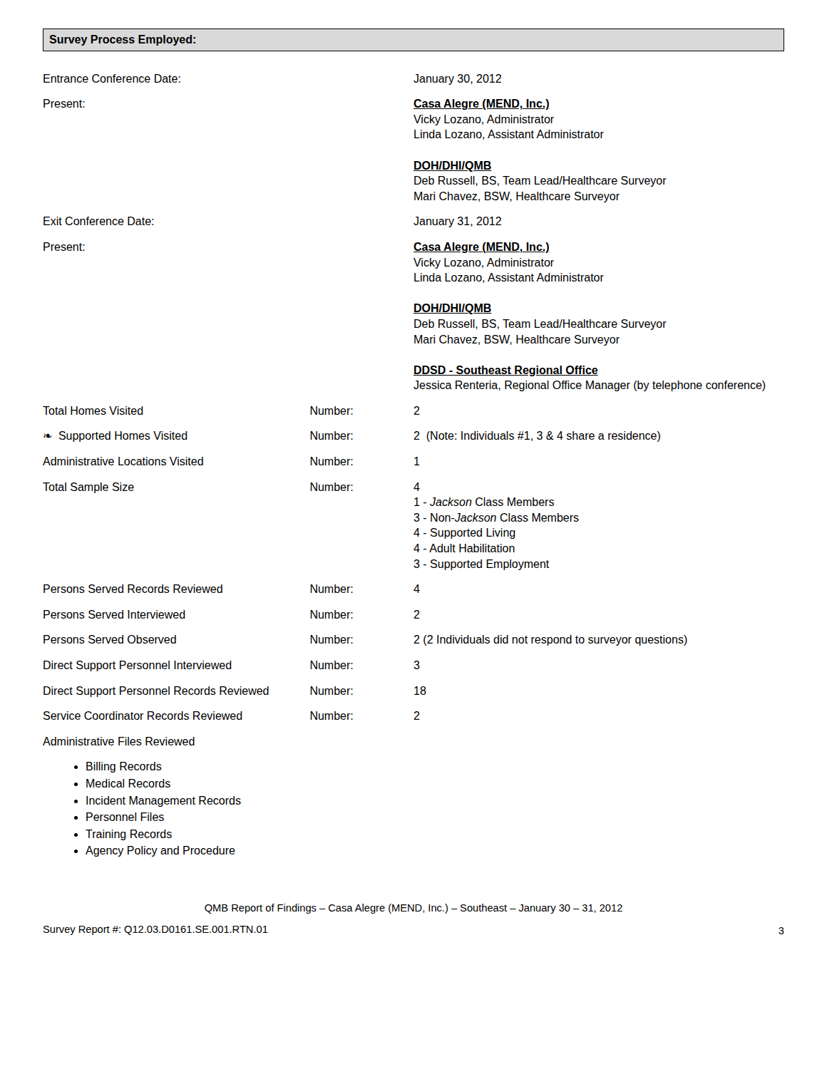Survey Process Employed:
| Entrance Conference Date: | | January 30, 2012 |
| Present: | | Casa Alegre (MEND, Inc.) Vicky Lozano, Administrator Linda Lozano, Assistant Administrator DOH/DHI/QMB Deb Russell, BS, Team Lead/Healthcare Surveyor Mari Chavez, BSW, Healthcare Surveyor |
| Exit Conference Date: | | January 31, 2012 |
| Present: | | Casa Alegre (MEND, Inc.) Vicky Lozano, Administrator Linda Lozano, Assistant Administrator DOH/DHI/QMB Deb Russell, BS, Team Lead/Healthcare Surveyor Mari Chavez, BSW, Healthcare Surveyor DDSD - Southeast Regional Office Jessica Renteria, Regional Office Manager (by telephone conference) |
| Total Homes Visited | Number: | 2 |
| ❧ Supported Homes Visited | Number: | 2 (Note: Individuals #1, 3 & 4 share a residence) |
| Administrative Locations Visited | Number: | 1 |
| Total Sample Size | Number: | 4 1 - Jackson Class Members 3 - Non- Jackson Class Members 4 - Supported Living 4 - Adult Habilitation 3 - Supported Employment |
| Persons Served Records Reviewed | Number: | 4 |
| Persons Served Interviewed | Number: | 2 |
| Persons Served Observed | Number: | 2 (2 Individuals did not respond to surveyor questions) |
| Direct Support Personnel Interviewed | Number: | 3 |
| Direct Support Personnel Records Reviewed | Number: | 18 |
| Service Coordinator Records Reviewed | Number: | 2 |
| Administrative Files Reviewed | | |
Billing Records
Medical Records
Incident Management Records
Personnel Files
Training Records
Agency Policy and Procedure
QMB Report of Findings – Casa Alegre (MEND, Inc.) – Southeast – January 30 – 31, 2012
Survey Report #: Q12.03.D0161.SE.001.RTN.01
3